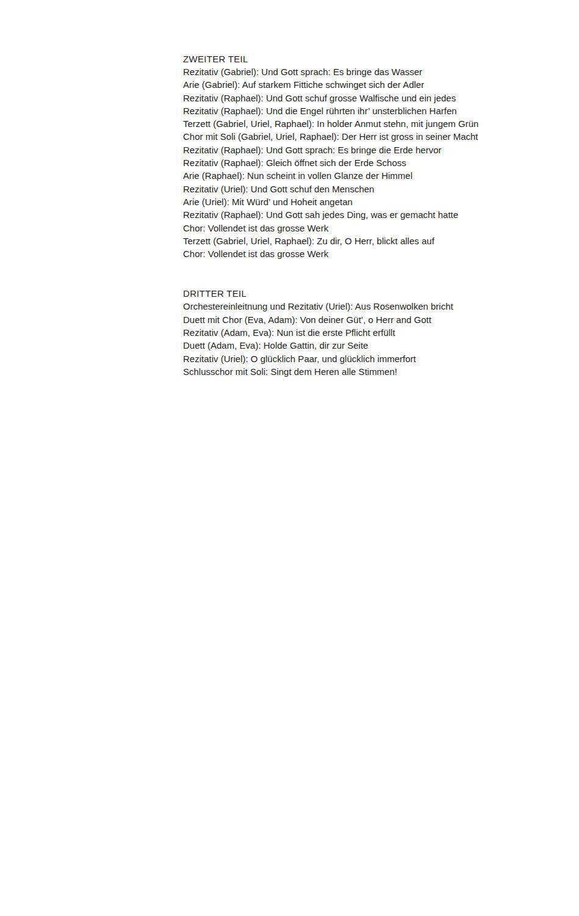Zweiter Teil
Rezitativ (Gabriel): Und Gott sprach: Es bringe das Wasser
Arie (Gabriel): Auf starkem Fittiche schwinget sich der Adler
Rezitativ (Raphael): Und Gott schuf grosse Walfische und ein jedes
Rezitativ (Raphael): Und die Engel rührten ihr’ unsterblichen Harfen
Terzett (Gabriel, Uriel, Raphael): In holder Anmut stehn, mit jungem Grün
Chor mit Soli (Gabriel, Uriel, Raphael): Der Herr ist gross in seiner Macht
Rezitativ (Raphael): Und Gott sprach: Es bringe die Erde hervor
Rezitativ (Raphael): Gleich öffnet sich der Erde Schoss
Arie (Raphael): Nun scheint in vollen Glanze der Himmel
Rezitativ (Uriel): Und Gott schuf den Menschen
Arie (Uriel): Mit Würd’ und Hoheit angetan
Rezitativ (Raphael): Und Gott sah jedes Ding, was er gemacht hatte
Chor: Vollendet ist das grosse Werk
Terzett (Gabriel, Uriel, Raphael): Zu dir, O Herr, blickt alles auf
Chor: Vollendet ist das grosse Werk
Dritter Teil
Orchestereinleitnung und Rezitativ (Uriel): Aus Rosenwolken bricht
Duett mit Chor (Eva, Adam): Von deiner Güt’, o Herr and Gott
Rezitativ (Adam, Eva): Nun ist die erste Pflicht erfüllt
Duett (Adam, Eva): Holde Gattin, dir zur Seite
Rezitativ (Uriel): O glücklich Paar, und glücklich immerfort
Schlusschor mit Soli: Singt dem Heren alle Stimmen!